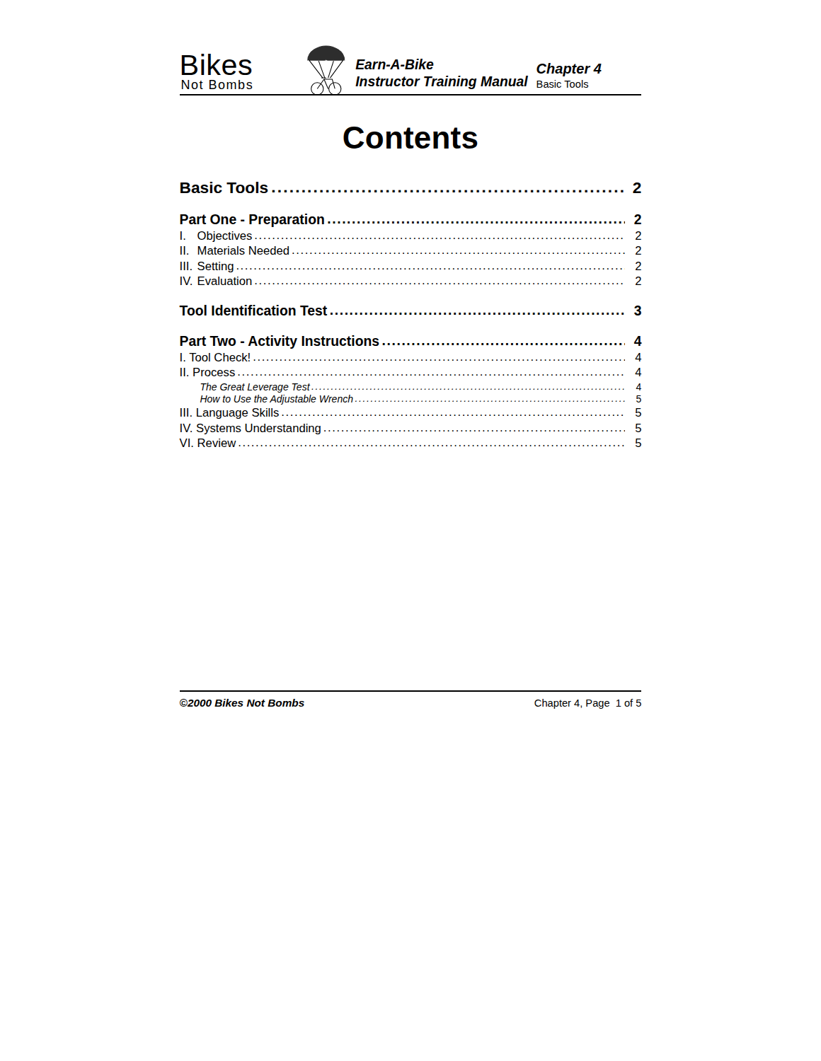Bikes Not Bombs
Earn-A-Bike
Instructor Training Manual
Chapter 4 Basic Tools
Contents
Basic Tools .................................................................. 2
Part One - Preparation .......................................................................... 2
I. Objectives ..................................................................................................... 2
II. Materials Needed ................................................................................................. 2
III. Setting ......................................................................................................... 2
IV. Evaluation ..................................................................................................... 2
Tool Identification Test ......................................................................... 3
Part Two - Activity Instructions ......................................................... 4
I. Tool Check! ................................................................................................... 4
II. Process ....................................................................................................... 4
The Great Leverage Test ......................................................................................................... 4
How to Use the Adjustable Wrench ......................................................................................... 5
III. Language Skills .............................................................................................. 5
IV. Systems Understanding ..................................................................................... 5
VI. Review ....................................................................................................... 5
©2000 Bikes Not Bombs
Chapter 4, Page 1 of 5